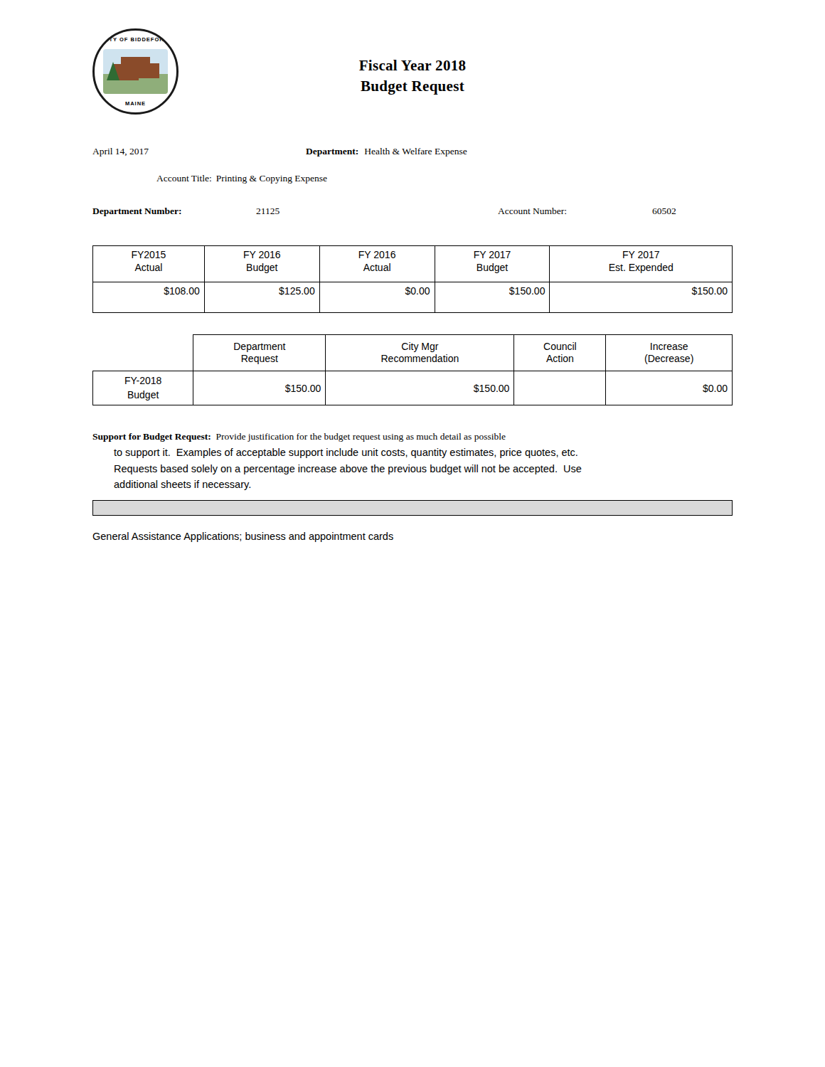CITY OF BIDDEFORD
MAINE
Fiscal Year 2018
Budget Request
April 14, 2017
Department: Health & Welfare Expense
Account Title: Printing & Copying Expense
Department Number:
21125
Account Number:
60502
| FY2015 Actual | FY 2016 Budget | FY 2016 Actual | FY 2017 Budget | FY 2017 Est. Expended |
| --- | --- | --- | --- | --- |
| $108.00 | $125.00 | $0.00 | $150.00 | $150.00 |
| | Department Request | City Mgr Recommendation | Council Action | Increase (Decrease) |
| --- | --- | --- | --- | --- |
| FY-2018 Budget | $150.00 | $150.00 | | $0.00 |
Support for Budget Request: Provide justification for the budget request using as much detail as possible
to support it. Examples of acceptable support include unit costs, quantity estimates, price quotes, etc.
Requests based solely on a percentage increase above the previous budget will not be accepted. Use
additional sheets if necessary.
General Assistance Applications; business and appointment cards